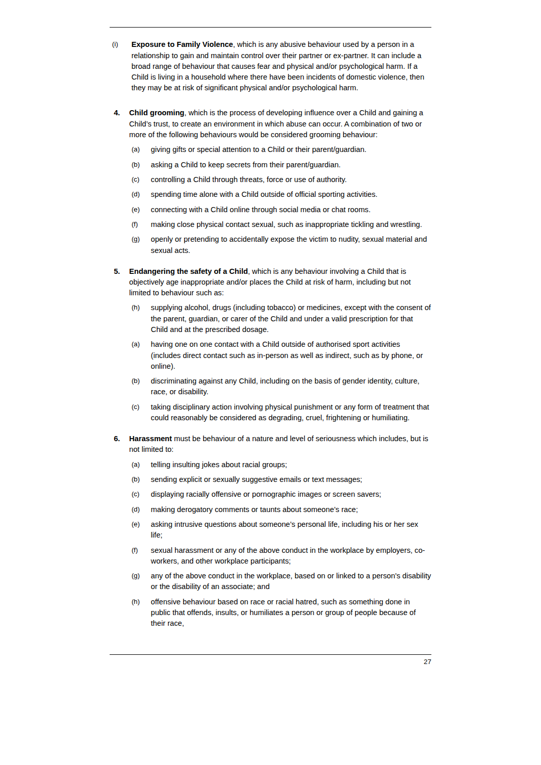(i) Exposure to Family Violence, which is any abusive behaviour used by a person in a relationship to gain and maintain control over their partner or ex-partner. It can include a broad range of behaviour that causes fear and physical and/or psychological harm. If a Child is living in a household where there have been incidents of domestic violence, then they may be at risk of significant physical and/or psychological harm.
4. Child grooming, which is the process of developing influence over a Child and gaining a Child’s trust, to create an environment in which abuse can occur. A combination of two or more of the following behaviours would be considered grooming behaviour:
(a) giving gifts or special attention to a Child or their parent/guardian.
(b) asking a Child to keep secrets from their parent/guardian.
(c) controlling a Child through threats, force or use of authority.
(d) spending time alone with a Child outside of official sporting activities.
(e) connecting with a Child online through social media or chat rooms.
(f) making close physical contact sexual, such as inappropriate tickling and wrestling.
(g) openly or pretending to accidentally expose the victim to nudity, sexual material and sexual acts.
5. Endangering the safety of a Child, which is any behaviour involving a Child that is objectively age inappropriate and/or places the Child at risk of harm, including but not limited to behaviour such as:
(h) supplying alcohol, drugs (including tobacco) or medicines, except with the consent of the parent, guardian, or carer of the Child and under a valid prescription for that Child and at the prescribed dosage.
(a) having one on one contact with a Child outside of authorised sport activities (includes direct contact such as in-person as well as indirect, such as by phone, or online).
(b) discriminating against any Child, including on the basis of gender identity, culture, race, or disability.
(c) taking disciplinary action involving physical punishment or any form of treatment that could reasonably be considered as degrading, cruel, frightening or humiliating.
6. Harassment must be behaviour of a nature and level of seriousness which includes, but is not limited to:
(a) telling insulting jokes about racial groups;
(b) sending explicit or sexually suggestive emails or text messages;
(c) displaying racially offensive or pornographic images or screen savers;
(d) making derogatory comments or taunts about someone’s race;
(e) asking intrusive questions about someone’s personal life, including his or her sex life;
(f) sexual harassment or any of the above conduct in the workplace by employers, co-workers, and other workplace participants;
(g) any of the above conduct in the workplace, based on or linked to a person's disability or the disability of an associate; and
(h) offensive behaviour based on race or racial hatred, such as something done in public that offends, insults, or humiliates a person or group of people because of their race,
27